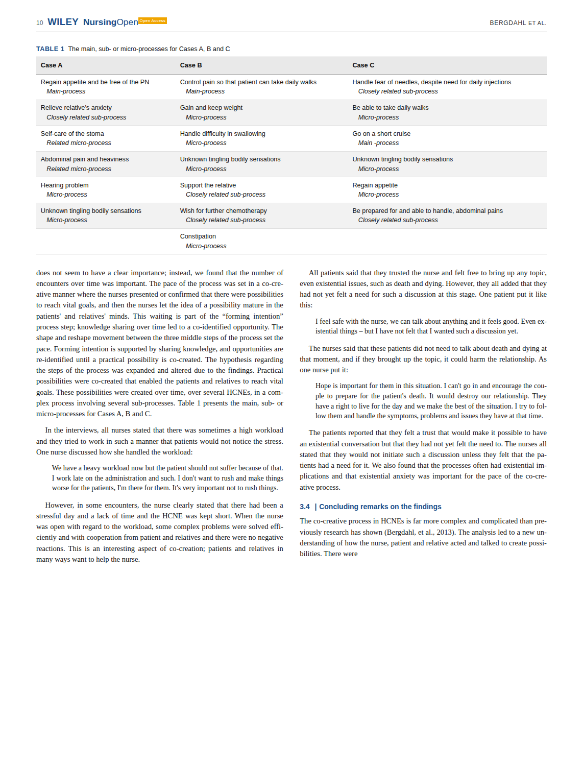10 WILEY Nursing OpenOpen Access
BERGDAHL ET AL.
TABLE 1 The main, sub- or micro-processes for Cases A, B and C
| Case A | Case B | Case C |
| --- | --- | --- |
| Regain appetite and be free of the PN Main-process | Control pain so that patient can take daily walks Main-process | Handle fear of needles, despite need for daily injections Closely related sub-process |
| Relieve relative's anxiety Closely related sub-process | Gain and keep weight Micro-process | Be able to take daily walks Micro-process |
| Self-care of the stoma Related micro-process | Handle difficulty in swallowing Micro-process | Go on a short cruise Main -process |
| Abdominal pain and heaviness Related micro-process | Unknown tingling bodily sensations Micro-process | Unknown tingling bodily sensations Micro-process |
| Hearing problem Micro-process | Support the relative Closely related sub-process | Regain appetite Micro-process |
| Unknown tingling bodily sensations Micro-process | Wish for further chemotherapy Closely related sub-process | Be prepared for and able to handle, abdominal pains Closely related sub-process |
| | Constipation Micro-process | |
does not seem to have a clear importance; instead, we found that the number of encounters over time was important. The pace of the process was set in a co-creative manner where the nurses presented or confirmed that there were possibilities to reach vital goals, and then the nurses let the idea of a possibility mature in the patients' and relatives' minds. This waiting is part of the “forming intention” process step; knowledge sharing over time led to a co-identified opportunity. The shape and reshape movement between the three middle steps of the process set the pace. Forming intention is supported by sharing knowledge, and opportunities are re-identified until a practical possibility is co-created. The hypothesis regarding the steps of the process was expanded and altered due to the findings. Practical possibilities were co-created that enabled the patients and relatives to reach vital goals. These possibilities were created over time, over several HCNEs, in a complex process involving several sub-processes. Table 1 presents the main, sub- or micro-processes for Cases A, B and C.
In the interviews, all nurses stated that there was sometimes a high workload and they tried to work in such a manner that patients would not notice the stress. One nurse discussed how she handled the workload:
We have a heavy workload now but the patient should not suffer because of that. I work late on the administration and such. I don't want to rush and make things worse for the patients, I'm there for them. It's very important not to rush things.
However, in some encounters, the nurse clearly stated that there had been a stressful day and a lack of time and the HCNE was kept short. When the nurse was open with regard to the workload, some complex problems were solved efficiently and with cooperation from patient and relatives and there were no negative reactions. This is an interesting aspect of co-creation; patients and relatives in many ways want to help the nurse.
All patients said that they trusted the nurse and felt free to bring up any topic, even existential issues, such as death and dying. However, they all added that they had not yet felt a need for such a discussion at this stage. One patient put it like this:
I feel safe with the nurse, we can talk about anything and it feels good. Even existential things – but I have not felt that I wanted such a discussion yet.
The nurses said that these patients did not need to talk about death and dying at that moment, and if they brought up the topic, it could harm the relationship. As one nurse put it:
Hope is important for them in this situation. I can't go in and encourage the couple to prepare for the patient's death. It would destroy our relationship. They have a right to live for the day and we make the best of the situation. I try to follow them and handle the symptoms, problems and issues they have at that time.
The patients reported that they felt a trust that would make it possible to have an existential conversation but that they had not yet felt the need to. The nurses all stated that they would not initiate such a discussion unless they felt that the patients had a need for it. We also found that the processes often had existential implications and that existential anxiety was important for the pace of the co-creative process.
3.4|Concluding remarks on the findings
The co-creative process in HCNEs is far more complex and complicated than previously research has shown (Bergdahl, et al., 2013). The analysis led to a new understanding of how the nurse, patient and relative acted and talked to create possibilities. There were